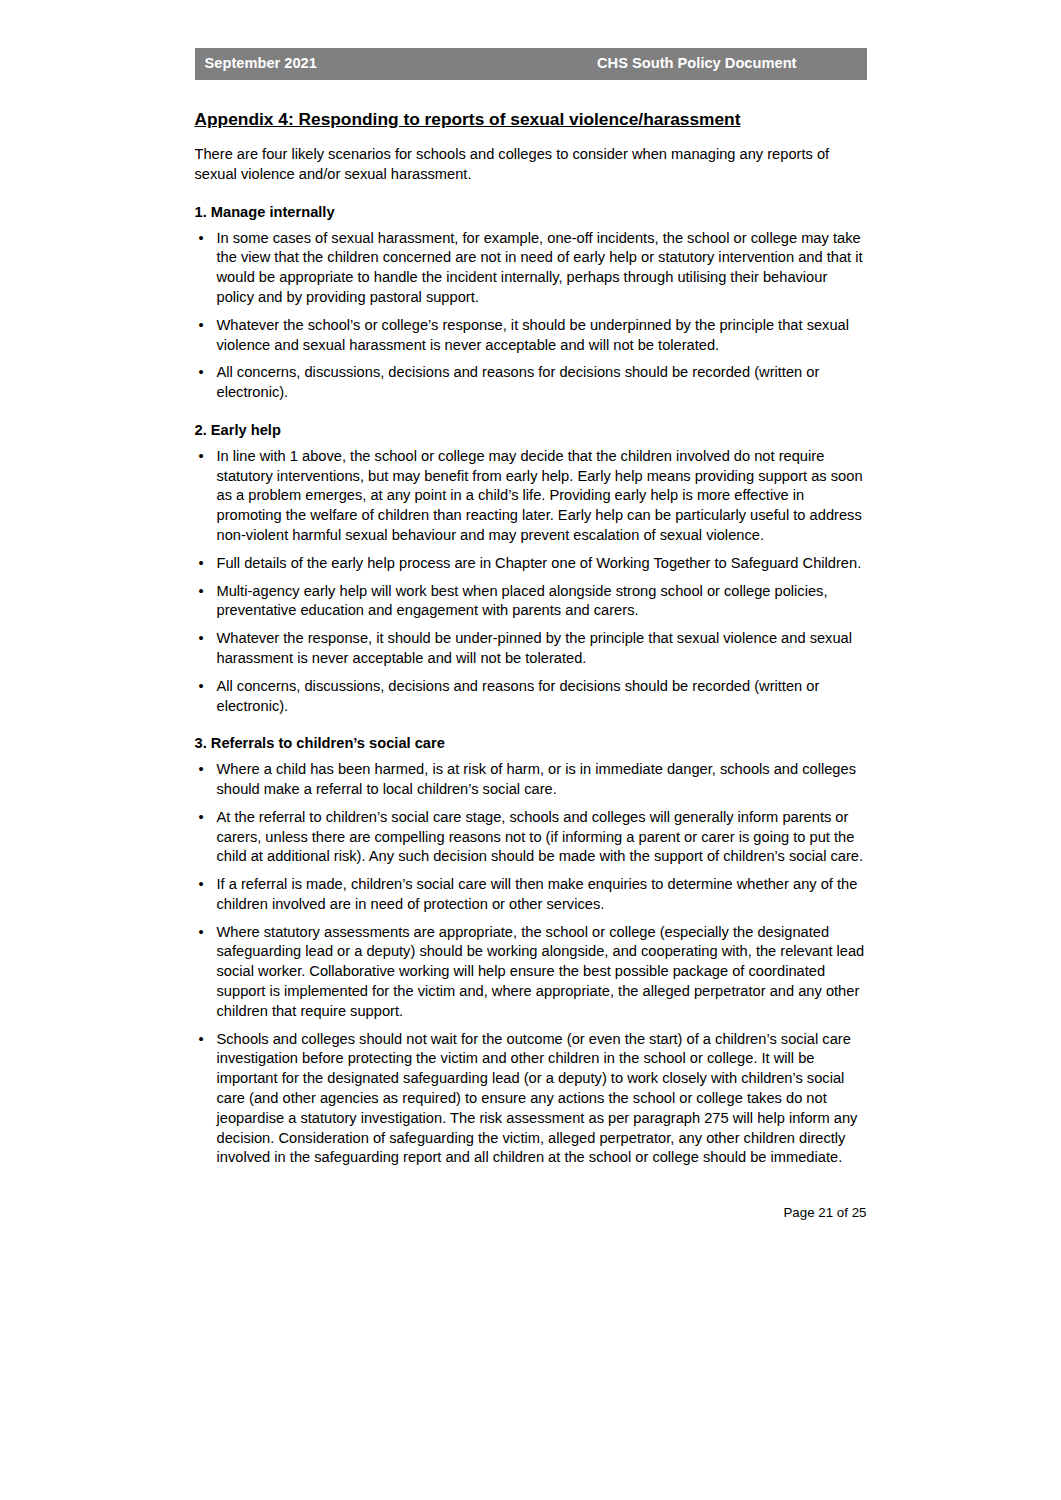September 2021 CHS South Policy Document
Appendix 4: Responding to reports of sexual violence/harassment
There are four likely scenarios for schools and colleges to consider when managing any reports of sexual violence and/or sexual harassment.
1. Manage internally
In some cases of sexual harassment, for example, one-off incidents, the school or college may take the view that the children concerned are not in need of early help or statutory intervention and that it would be appropriate to handle the incident internally, perhaps through utilising their behaviour policy and by providing pastoral support.
Whatever the school’s or college’s response, it should be underpinned by the principle that sexual violence and sexual harassment is never acceptable and will not be tolerated.
All concerns, discussions, decisions and reasons for decisions should be recorded (written or electronic).
2. Early help
In line with 1 above, the school or college may decide that the children involved do not require statutory interventions, but may benefit from early help. Early help means providing support as soon as a problem emerges, at any point in a child’s life. Providing early help is more effective in promoting the welfare of children than reacting later. Early help can be particularly useful to address non-violent harmful sexual behaviour and may prevent escalation of sexual violence.
Full details of the early help process are in Chapter one of Working Together to Safeguard Children.
Multi-agency early help will work best when placed alongside strong school or college policies, preventative education and engagement with parents and carers.
Whatever the response, it should be under-pinned by the principle that sexual violence and sexual harassment is never acceptable and will not be tolerated.
All concerns, discussions, decisions and reasons for decisions should be recorded (written or electronic).
3. Referrals to children’s social care
Where a child has been harmed, is at risk of harm, or is in immediate danger, schools and colleges should make a referral to local children’s social care.
At the referral to children’s social care stage, schools and colleges will generally inform parents or carers, unless there are compelling reasons not to (if informing a parent or carer is going to put the child at additional risk). Any such decision should be made with the support of children’s social care.
If a referral is made, children’s social care will then make enquiries to determine whether any of the children involved are in need of protection or other services.
Where statutory assessments are appropriate, the school or college (especially the designated safeguarding lead or a deputy) should be working alongside, and cooperating with, the relevant lead social worker. Collaborative working will help ensure the best possible package of coordinated support is implemented for the victim and, where appropriate, the alleged perpetrator and any other children that require support.
Schools and colleges should not wait for the outcome (or even the start) of a children’s social care investigation before protecting the victim and other children in the school or college. It will be important for the designated safeguarding lead (or a deputy) to work closely with children’s social care (and other agencies as required) to ensure any actions the school or college takes do not jeopardise a statutory investigation. The risk assessment as per paragraph 275 will help inform any decision. Consideration of safeguarding the victim, alleged perpetrator, any other children directly involved in the safeguarding report and all children at the school or college should be immediate.
Page 21 of 25